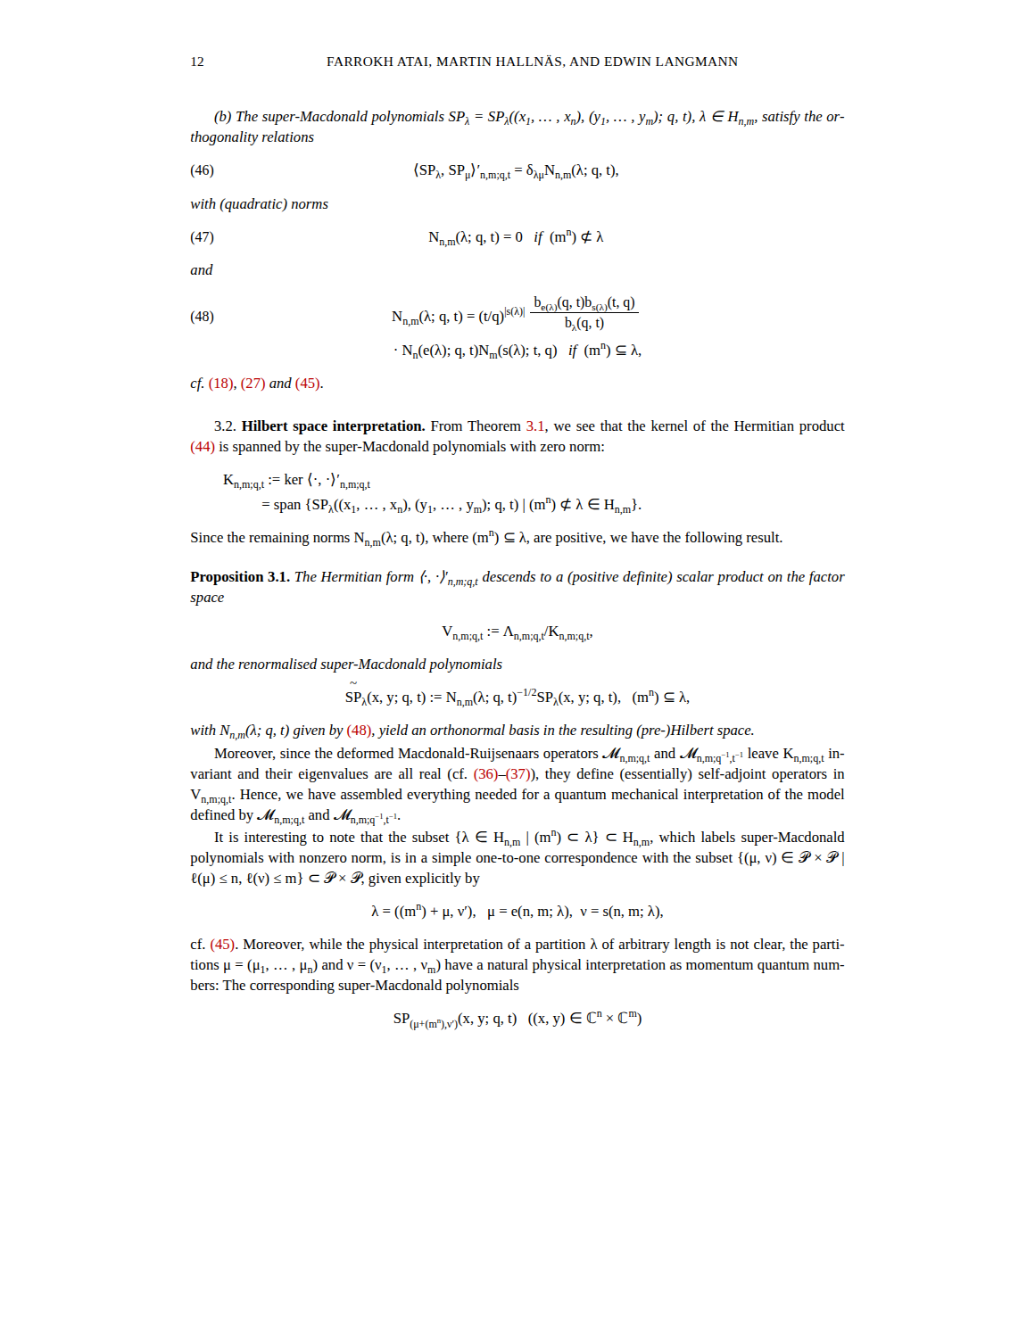12 FARROKH ATAI, MARTIN HALLNÄS, AND EDWIN LANGMANN
(b) The super-Macdonald polynomials SPλ = SPλ((x1, … , xn), (y1, … , ym); q, t), λ ∈ Hn,m, satisfy the orthogonality relations
(46) ⟨SPλ, SPμ⟩′n,m;q,t = δλμNn,m(λ; q, t),
with (quadratic) norms
(47) Nn,m(λ; q, t) = 0 if (mn) ⊄ λ
and
(48) Nn,m(λ; q, t) = (t/q)|s(λ)| be(λ)(q, t)bs(λ)(t, q) bλ(q, t)
· Nn(e(λ); q, t)Nm(s(λ); t, q) if (mn) ⊆ λ,
cf. (18), (27) and (45).
3.2. Hilbert space interpretation. From Theorem 3.1, we see that the kernel of the Hermitian product (44) is spanned by the super-Macdonald polynomials with zero norm:
Kn,m;q,t := ker ⟨·, ·⟩′n,m;q,t
= span {SPλ((x1, … , xn), (y1, … , ym); q, t) | (mn) ⊄ λ ∈ Hn,m}.
Since the remaining norms Nn,m(λ; q, t), where (mn) ⊆ λ, are positive, we have the following result.
Proposition 3.1. The Hermitian form ⟨·, ·⟩′n,m;q,t descends to a (positive definite) scalar product on the factor space
Vn,m;q,t := Λn,m;q,t/Kn,m;q,t,
and the renormalised super-Macdonald polynomials
~SPλ(x, y; q, t) := Nn,m(λ; q, t)−1/2SPλ(x, y; q, t), (mn) ⊆ λ,
with Nn,m(λ; q, t) given by (48), yield an orthonormal basis in the resulting (pre-)Hilbert space.
Moreover, since the deformed Macdonald-Ruijsenaars operators 𝓜n,m;q,t and 𝓜n,m;q−1,t−1 leave Kn,m;q,t invariant and their eigenvalues are all real (cf. (36)–(37)), they define (essentially) self-adjoint operators in Vn,m;q,t. Hence, we have assembled everything needed for a quantum mechanical interpretation of the model defined by 𝓜n,m;q,t and 𝓜n,m;q−1,t−1.
It is interesting to note that the subset {λ ∈ Hn,m | (mn) ⊂ λ} ⊂ Hn,m, which labels super-Macdonald polynomials with nonzero norm, is in a simple one-to-one correspondence with the subset {(μ, ν) ∈ 𝒫 × 𝒫 | ℓ(μ) ≤ n, ℓ(ν) ≤ m} ⊂ 𝒫 × 𝒫, given explicitly by
λ = ((mn) + μ, ν′), μ = e(n, m; λ), ν = s(n, m; λ),
cf. (45). Moreover, while the physical interpretation of a partition λ of arbitrary length is not clear, the partitions μ = (μ1, … , μn) and ν = (ν1, … , νm) have a natural physical interpretation as momentum quantum numbers: The corresponding super-Macdonald polynomials
SP(μ+(mn),ν′)(x, y; q, t) ((x, y) ∈ ℂn × ℂm)